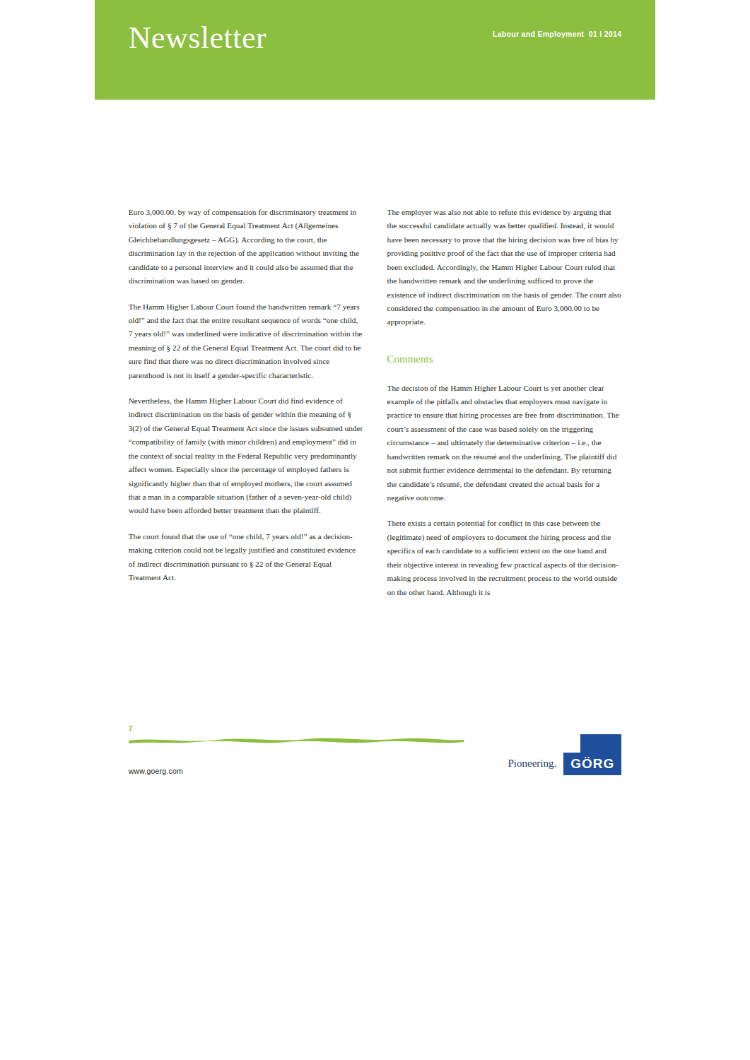Newsletter
Labour and Employment 01 I 2014
Euro 3,000.00. by way of compensation for discriminatory treatment in violation of § 7 of the General Equal Treatment Act (Allgemeines Gleichbehandlungsgesetz – AGG). According to the court, the discrimination lay in the rejection of the application without inviting the candidate to a personal interview and it could also be assumed that the discrimination was based on gender.
The Hamm Higher Labour Court found the handwritten remark “7 years old!” and the fact that the entire resultant sequence of words “one child, 7 years old!” was underlined were indicative of discrimination within the meaning of § 22 of the General Equal Treatment Act. The court did to be sure find that there was no direct discrimination involved since parenthood is not in itself a gender-specific characteristic.
Nevertheless, the Hamm Higher Labour Court did find evidence of indirect discrimination on the basis of gender within the meaning of § 3(2) of the General Equal Treatment Act since the issues subsumed under “compatibility of family (with minor children) and employment” did in the context of social reality in the Federal Republic very predominantly affect women. Especially since the percentage of employed fathers is significantly higher than that of employed mothers, the court assumed that a man in a comparable situation (father of a seven-year-old child) would have been afforded better treatment than the plaintiff.
The court found that the use of “one child, 7 years old!” as a decision-making criterion could not be legally justified and constituted evidence of indirect discrimination pursuant to § 22 of the General Equal Treatment Act.
The employer was also not able to refute this evidence by arguing that the successful candidate actually was better qualified. Instead, it would have been necessary to prove that the hiring decision was free of bias by providing positive proof of the fact that the use of improper criteria had been excluded. Accordingly, the Hamm Higher Labour Court ruled that the handwritten remark and the underlining sufficed to prove the existence of indirect discrimination on the basis of gender. The court also considered the compensation in the amount of Euro 3,000.00 to be appropriate.
Comments
The decision of the Hamm Higher Labour Court is yet another clear example of the pitfalls and obstacles that employers must navigate in practice to ensure that hiring processes are free from discrimination. The court’s assessment of the case was based solely on the triggering circumstance – and ultimately the determinative criterion – i.e., the handwritten remark on the résumé and the underlining. The plaintiff did not submit further evidence detrimental to the defendant. By returning the candidate’s résumé, the defendant created the actual basis for a negative outcome.
There exists a certain potential for conflict in this case between the (legitimate) need of employers to document the hiring process and the specifics of each candidate to a sufficient extent on the one hand and their objective interest in revealing few practical aspects of the decision-making process involved in the recruitment process to the world outside on the other hand. Although it is
7
www.goerg.com
Pioneering.
GÖRG